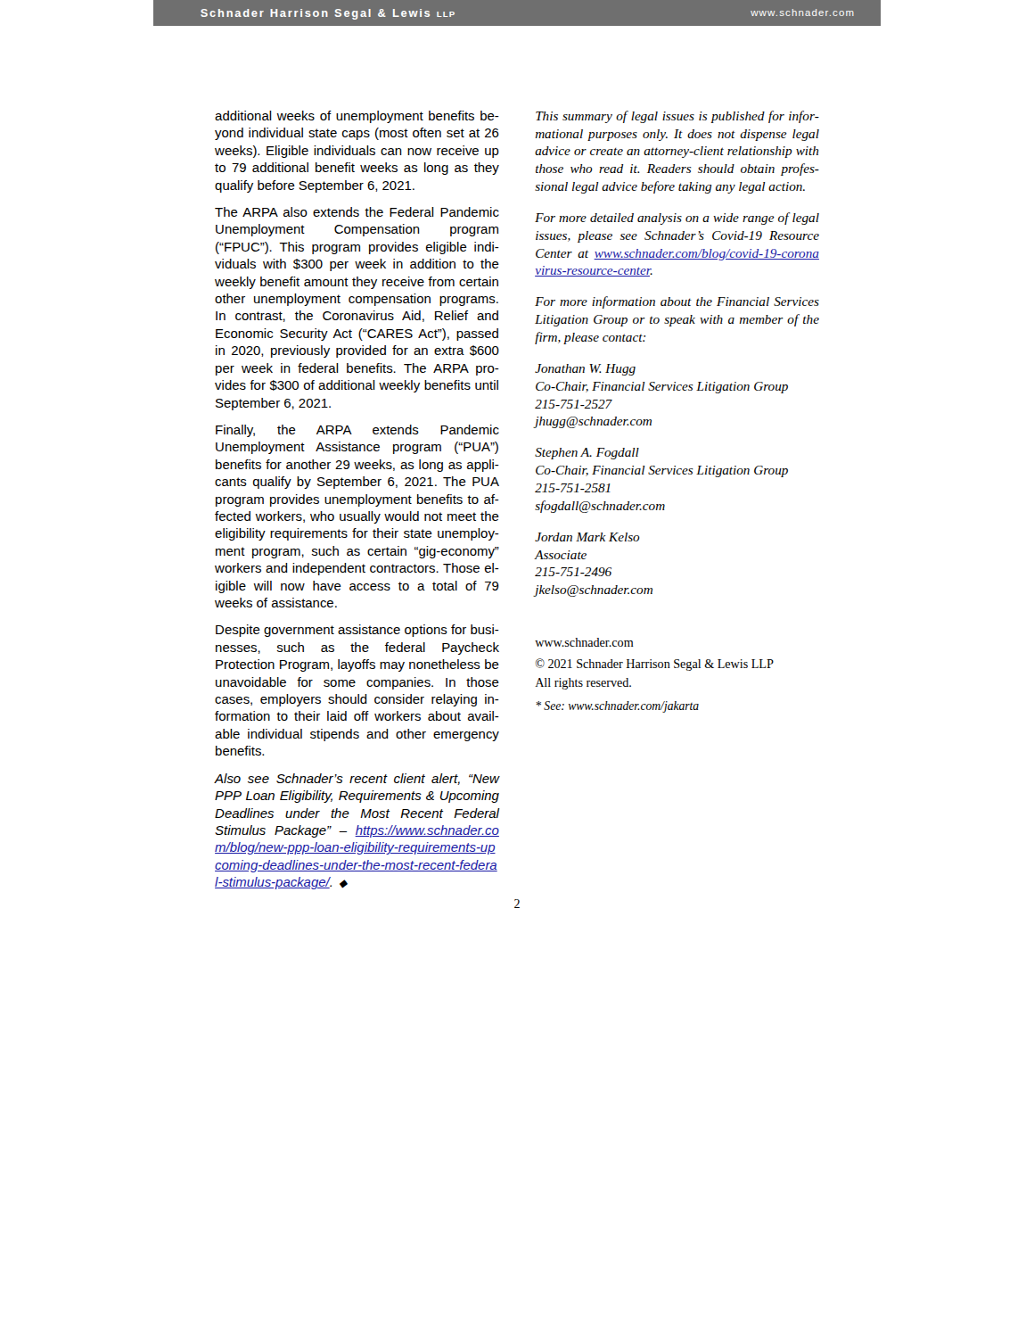Schnader Harrison Segal & Lewis LLP
www.schnader.com
additional weeks of unemployment benefits beyond individual state caps (most often set at 26 weeks). Eligible individuals can now receive up to 79 additional benefit weeks as long as they qualify before September 6, 2021.
The ARPA also extends the Federal Pandemic Unemployment Compensation program (“FPUC”). This program provides eligible individuals with $300 per week in addition to the weekly benefit amount they receive from certain other unemployment compensation programs. In contrast, the Coronavirus Aid, Relief and Economic Security Act (“CARES Act”), passed in 2020, previously provided for an extra $600 per week in federal benefits. The ARPA provides for $300 of additional weekly benefits until September 6, 2021.
Finally, the ARPA extends Pandemic Unemployment Assistance program (“PUA”) benefits for another 29 weeks, as long as applicants qualify by September 6, 2021. The PUA program provides unemployment benefits to affected workers, who usually would not meet the eligibility requirements for their state unemployment program, such as certain “gig-economy” workers and independent contractors. Those eligible will now have access to a total of 79 weeks of assistance.
Despite government assistance options for businesses, such as the federal Paycheck Protection Program, layoffs may nonetheless be unavoidable for some companies. In those cases, employers should consider relaying information to their laid off workers about available individual stipends and other emergency benefits.
Also see Schnader’s recent client alert, “New PPP Loan Eligibility, Requirements & Upcoming Deadlines under the Most Recent Federal Stimulus Package” – https://www.schnader.com/blog/new-ppp-loan-eligibility-requirements-upcoming-deadlines-under-the-most-recent-federal-stimulus-package/. ◆
This summary of legal issues is published for informational purposes only. It does not dispense legal advice or create an attorney-client relationship with those who read it. Readers should obtain professional legal advice before taking any legal action.
For more detailed analysis on a wide range of legal issues, please see Schnader’s Covid-19 Resource Center at www.schnader.com/blog/covid-19-coronavirus-resource-center.
For more information about the Financial Services Litigation Group or to speak with a member of the firm, please contact:
Jonathan W. Hugg
Co-Chair, Financial Services Litigation Group
215-751-2527
jhugg@schnader.com
Stephen A. Fogdall
Co-Chair, Financial Services Litigation Group
215-751-2581
sfogdall@schnader.com
Jordan Mark Kelso
Associate
215-751-2496
jkelso@schnader.com
www.schnader.com
© 2021 Schnader Harrison Segal & Lewis LLP
All rights reserved.
* See: www.schnader.com/jakarta
2